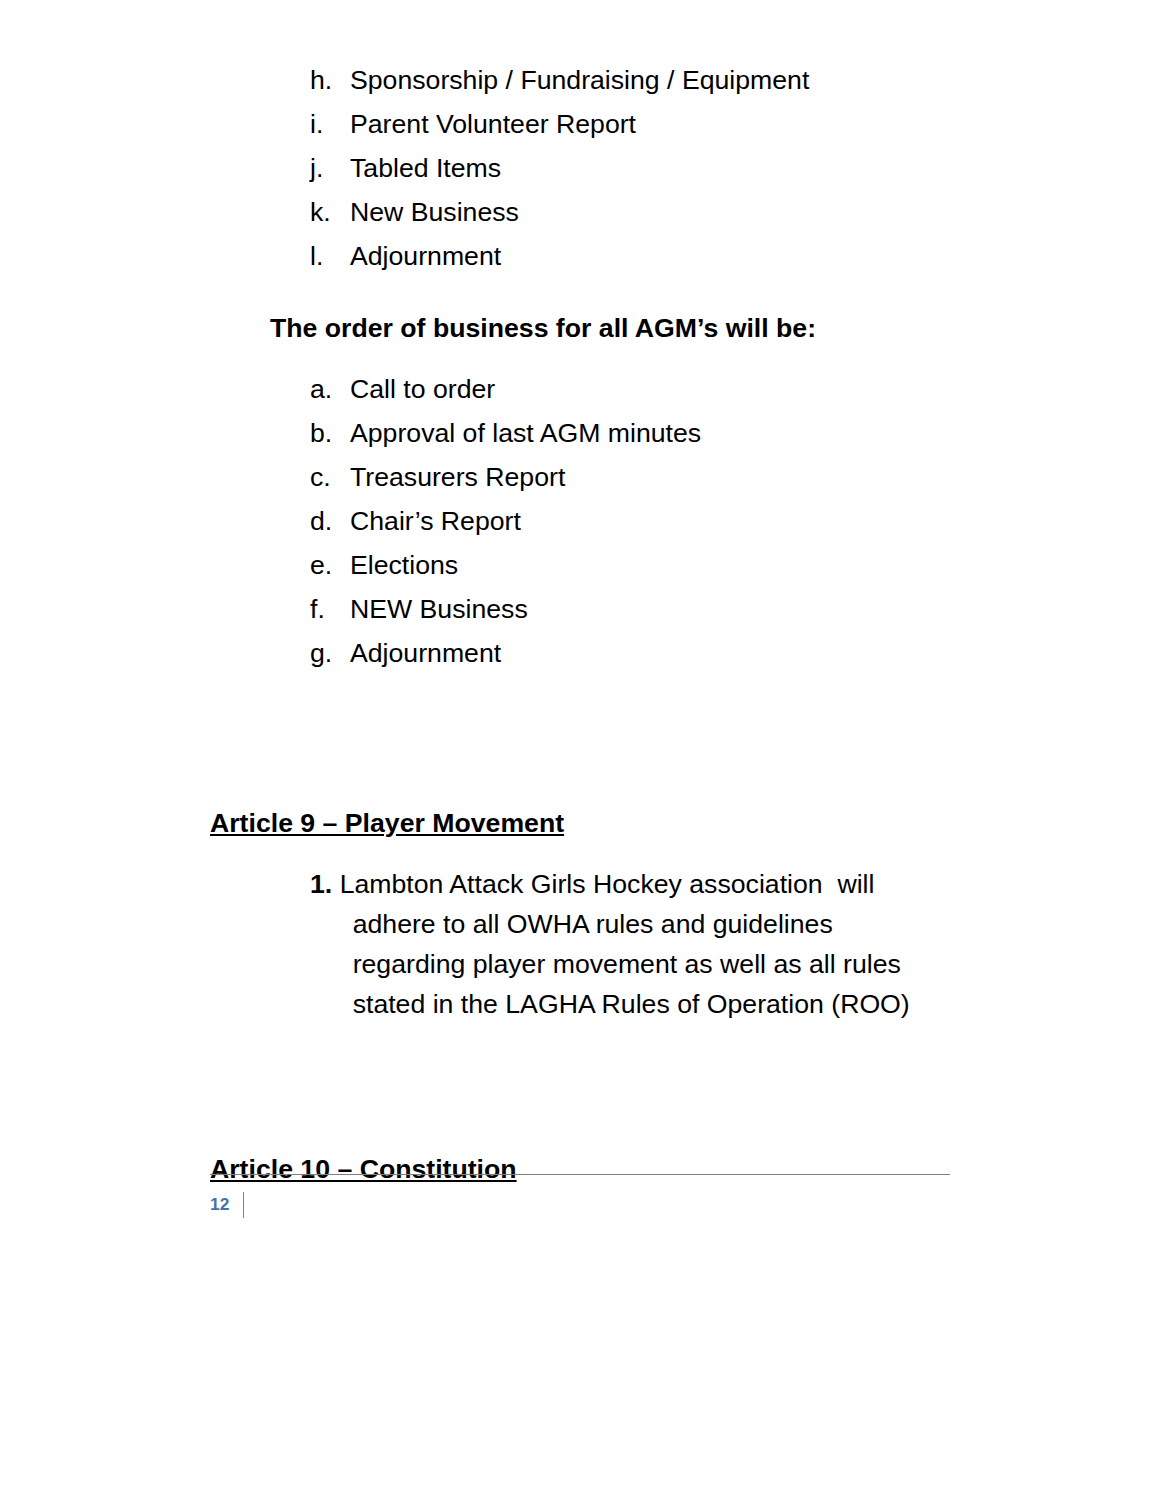h. Sponsorship / Fundraising / Equipment
i. Parent Volunteer Report
j. Tabled Items
k. New Business
l. Adjournment
The order of business for all AGM’s will be:
a. Call to order
b. Approval of last AGM minutes
c. Treasurers Report
d. Chair’s Report
e. Elections
f. NEW Business
g. Adjournment
Article 9 – Player Movement
1. Lambton Attack Girls Hockey association will adhere to all OWHA rules and guidelines regarding player movement as well as all rules stated in the LAGHA Rules of Operation (ROO)
Article 10 – Constitution
12